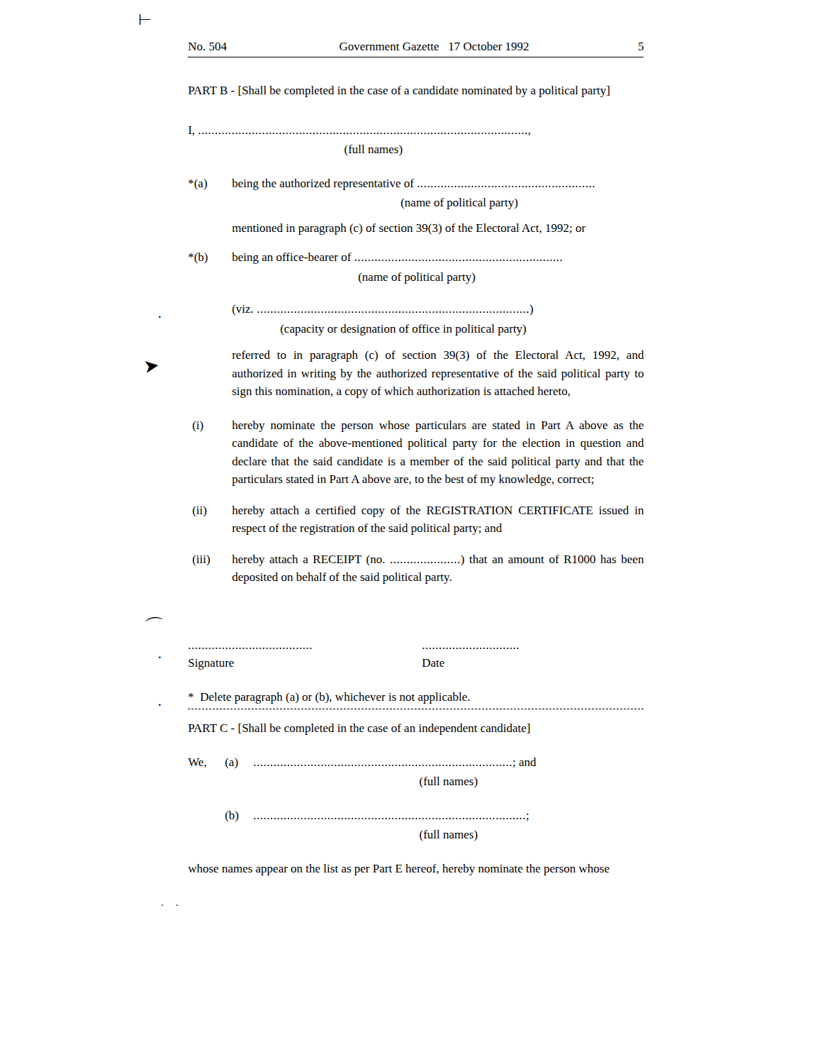⊢
No. 504
Government Gazette 17 October 1992
5
PART B - [Shall be completed in the case of a candidate nominated by a political party]
I, ..................................................................................................,
(full names)
*(a)
being the authorized representative of .....................................................
(name of political party)
mentioned in paragraph (c) of section 39(3) of the Electoral Act, 1992; or
*(b)
being an office-bearer of ..............................................................
(name of political party)
·
(viz. .................................................................................)
(capacity or designation of office in political party)
➤
referred to in paragraph (c) of section 39(3) of the Electoral Act, 1992, and authorized in writing by the authorized representative of the said political party to sign this nomination, a copy of which authorization is attached hereto,
(i)
hereby nominate the person whose particulars are stated in Part A above as the candidate of the above-mentioned political party for the election in question and declare that the said candidate is a member of the said political party and that the particulars stated in Part A above are, to the best of my knowledge, correct;
(ii)
hereby attach a certified copy of the REGISTRATION CERTIFICATE issued in respect of the registration of the said political party; and
(iii)
hereby attach a RECEIPT (no. .....................) that an amount of R1000 has been deposited on behalf of the said political party.
⌒
·
..................................... Signature
............................. Date
·
* Delete paragraph (a) or (b), whichever is not applicable.
PART C - [Shall be completed in the case of an independent candidate]
We,
(a)
.............................................................................; and
(full names)
(b)
.................................................................................;
(full names)
whose names appear on the list as per Part E hereof, hereby nominate the person whose
· ·